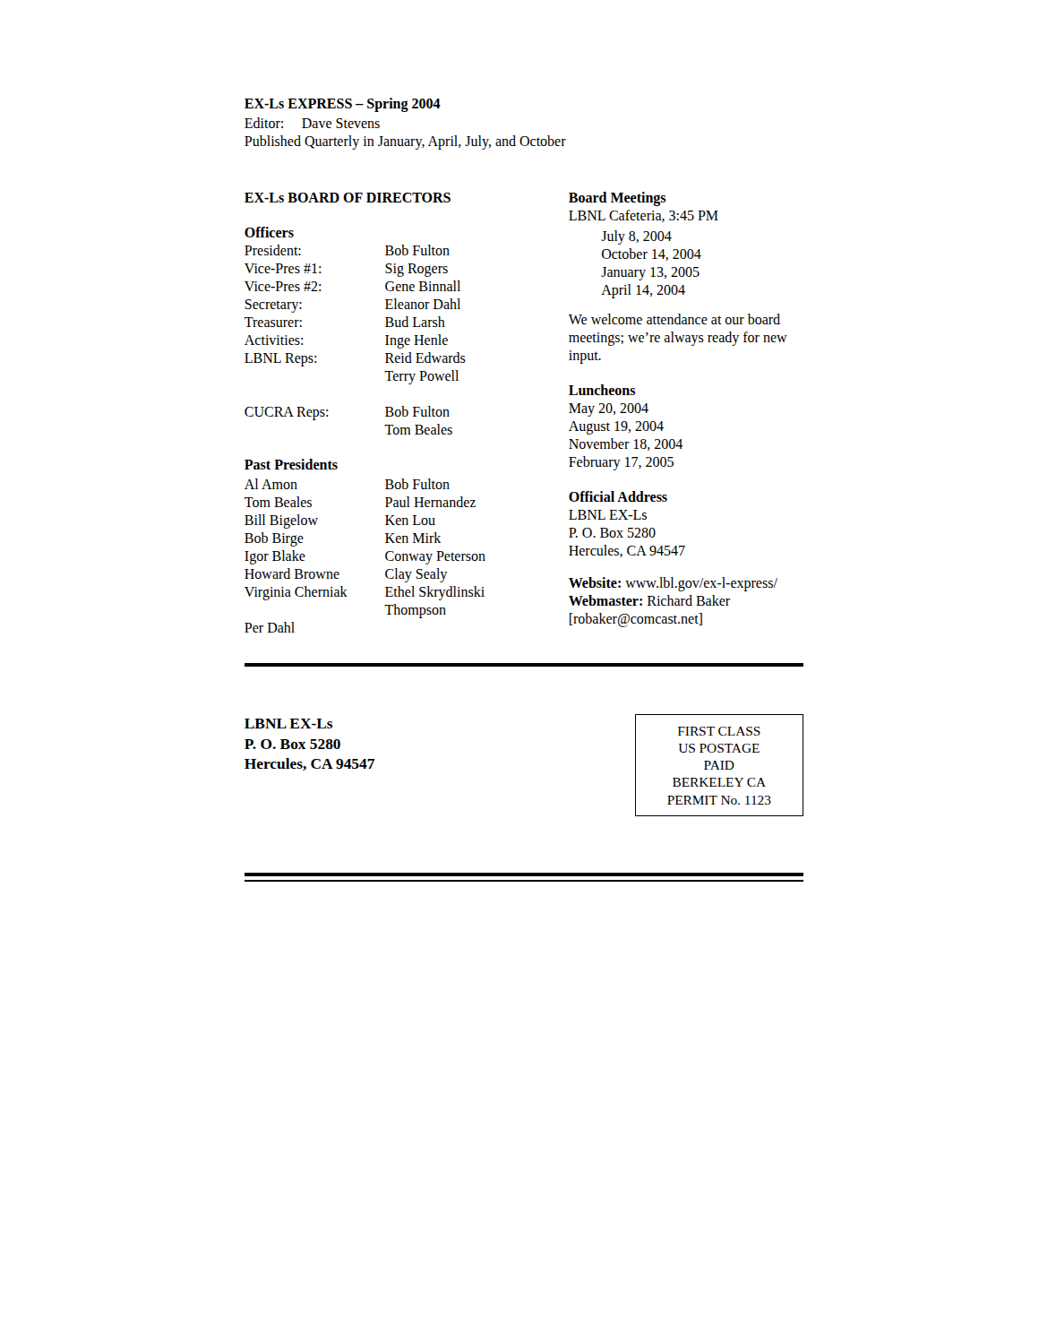EX-Ls EXPRESS – Spring 2004
Editor: Dave Stevens
Published Quarterly in January, April, July, and October
EX-Ls BOARD OF DIRECTORS
Officers
| President: | Bob Fulton |
| Vice-Pres #1: | Sig Rogers |
| Vice-Pres #2: | Gene Binnall |
| Secretary: | Eleanor Dahl |
| Treasurer: | Bud Larsh |
| Activities: | Inge Henle |
| LBNL Reps: | Reid Edwards |
| | Terry Powell |
| CUCRA Reps: | Bob Fulton |
| | Tom Beales |
Past Presidents
| Al Amon | Bob Fulton |
| Tom Beales | Paul Hernandez |
| Bill Bigelow | Ken Lou |
| Bob Birge | Ken Mirk |
| Igor Blake | Conway Peterson |
| Howard Browne | Clay Sealy |
| Virginia Cherniak | Ethel Skrydlinski Thompson |
| Per Dahl | |
Board Meetings
LBNL Cafeteria, 3:45 PM
July 8, 2004
October 14, 2004
January 13, 2005
April 14, 2004
We welcome attendance at our board meetings; we’re always ready for new input.
Luncheons
May 20, 2004
August 19, 2004
November 18, 2004
February 17, 2005
Official Address
LBNL EX-Ls
P. O. Box 5280
Hercules, CA 94547
Website: www.lbl.gov/ex-l-express/
Webmaster: Richard Baker [robaker@comcast.net]
LBNL EX-Ls
P. O. Box 5280
Hercules, CA 94547
FIRST CLASS
US POSTAGE
PAID
BERKELEY CA
PERMIT No. 1123